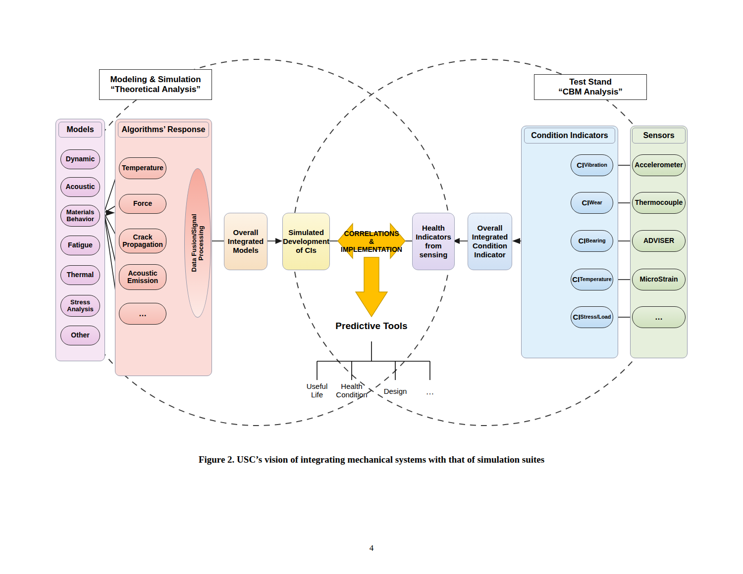Modeling & Simulation
“Theoretical Analysis”
Test Stand
“CBM Analysis”
Models
Dynamic
Acoustic
Materials
Behavior
Fatigue
Thermal
Stress
Analysis
Other
Algorithms’ Response
Temperature
Force
Crack
Propagation
Acoustic
Emission
…
Data Fusion/Signal
Processing
Overall
Integrated
Models
Simulated
Development
of CIs
CORRELATIONS &
IMPLEMENTATION
Health
Indicators
from
sensing
Overall
Integrated
Condition
Indicator
Data Fusion/Signal
Processing
Condition Indicators
CIVibration
CIWear
CIBearing
CITemperature
CIStress/Load
Sensors
Accelerometer
Thermocouple
ADVISER
MicroStrain
…
Predictive Tools
Useful
Life
Health
Condition
Design
…
Figure 2. USC’s vision of integrating mechanical systems with that of simulation suites
4